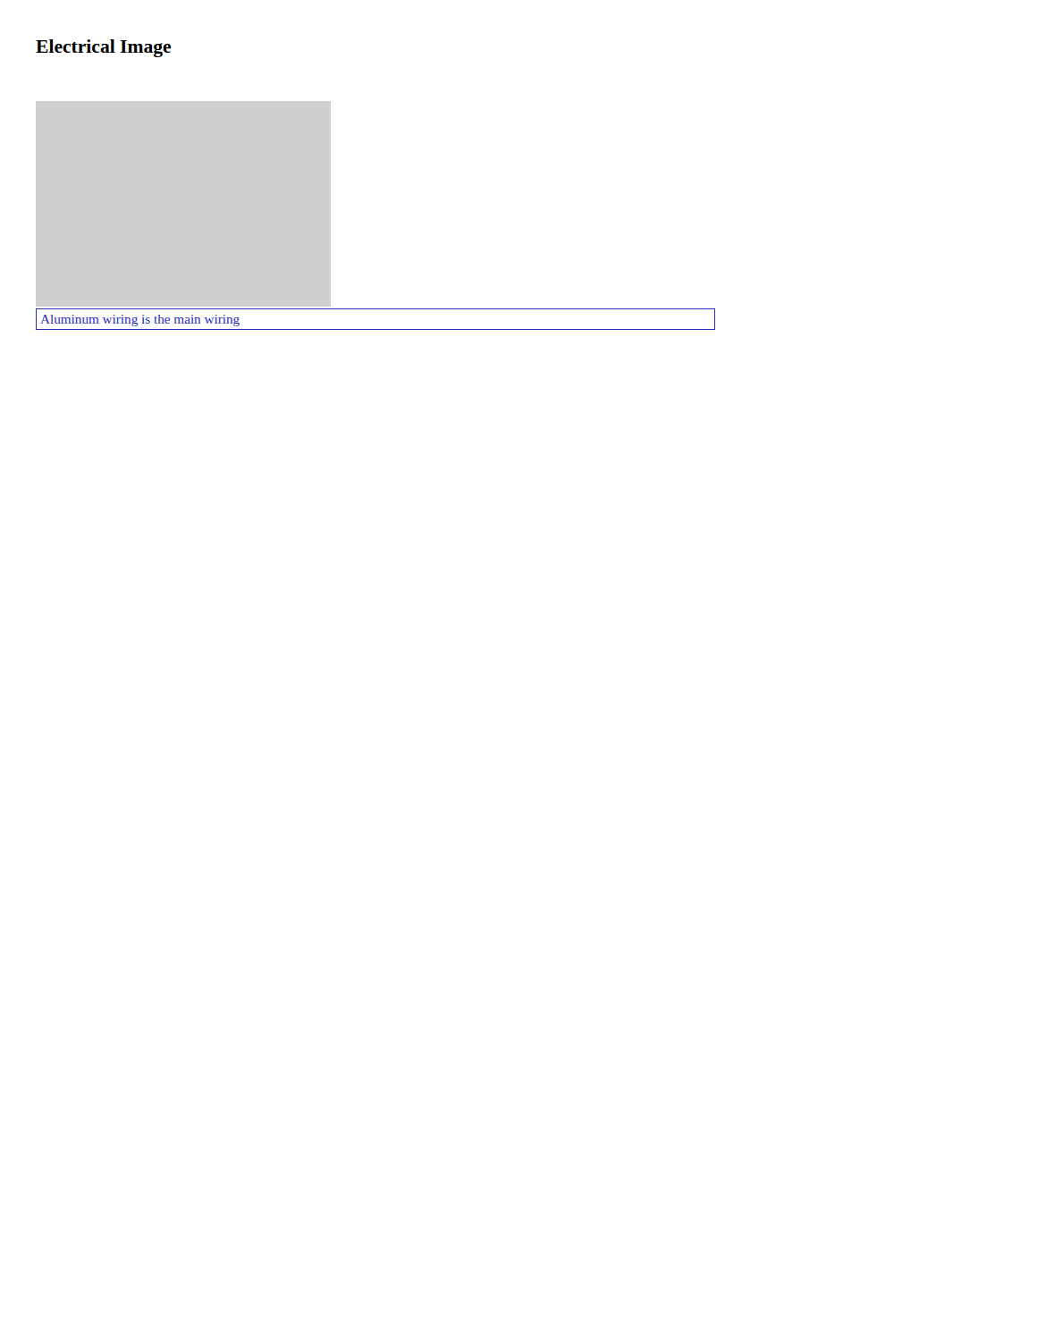Electrical Image
Aluminum wiring is the main wiring